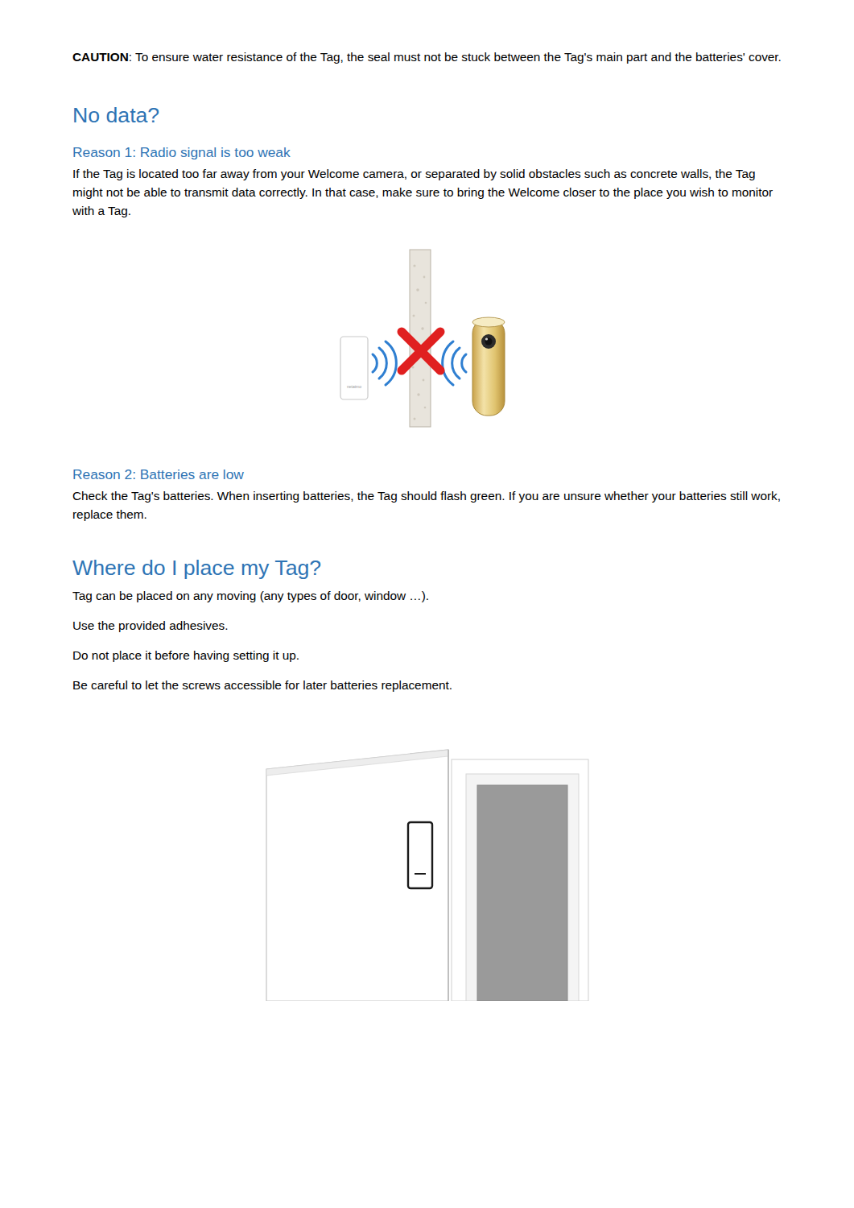CAUTION: To ensure water resistance of the Tag, the seal must not be stuck between the Tag's main part and the batteries' cover.
No data?
Reason 1: Radio signal is too weak
If the Tag is located too far away from your Welcome camera, or separated by solid obstacles such as concrete walls, the Tag might not be able to transmit data correctly. In that case, make sure to bring the Welcome closer to the place you wish to monitor with a Tag.
netatmo
Reason 2: Batteries are low
Check the Tag's batteries. When inserting batteries, the Tag should flash green. If you are unsure whether your batteries still work, replace them.
Where do I place my Tag?
Tag can be placed on any moving (any types of door, window …).
Use the provided adhesives.
Do not place it before having setting it up.
Be careful to let the screws accessible for later batteries replacement.